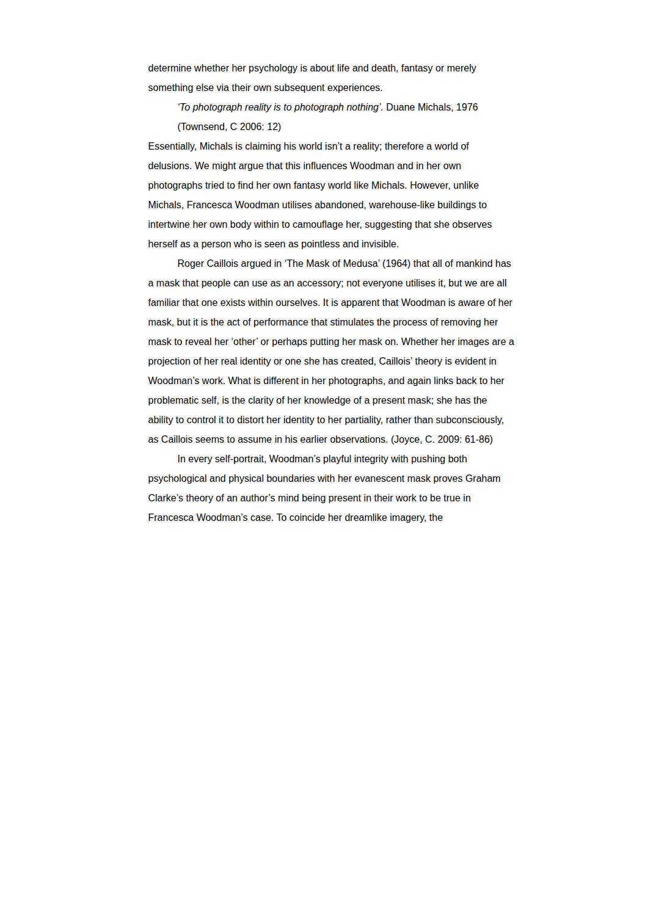determine whether her psychology is about life and death, fantasy or merely something else via their own subsequent experiences.
‘To photograph reality is to photograph nothing’. Duane Michals, 1976
(Townsend, C 2006: 12)
Essentially, Michals is claiming his world isn’t a reality; therefore a world of delusions. We might argue that this influences Woodman and in her own photographs tried to find her own fantasy world like Michals. However, unlike Michals, Francesca Woodman utilises abandoned, warehouse-like buildings to intertwine her own body within to camouflage her, suggesting that she observes herself as a person who is seen as pointless and invisible.
Roger Caillois argued in ‘The Mask of Medusa’ (1964) that all of mankind has a mask that people can use as an accessory; not everyone utilises it, but we are all familiar that one exists within ourselves. It is apparent that Woodman is aware of her mask, but it is the act of performance that stimulates the process of removing her mask to reveal her ‘other’ or perhaps putting her mask on. Whether her images are a projection of her real identity or one she has created, Caillois’ theory is evident in Woodman’s work. What is different in her photographs, and again links back to her problematic self, is the clarity of her knowledge of a present mask; she has the ability to control it to distort her identity to her partiality, rather than subconsciously, as Caillois seems to assume in his earlier observations. (Joyce, C. 2009: 61-86)
In every self-portrait, Woodman’s playful integrity with pushing both psychological and physical boundaries with her evanescent mask proves Graham Clarke’s theory of an author’s mind being present in their work to be true in Francesca Woodman’s case. To coincide her dreamlike imagery, the